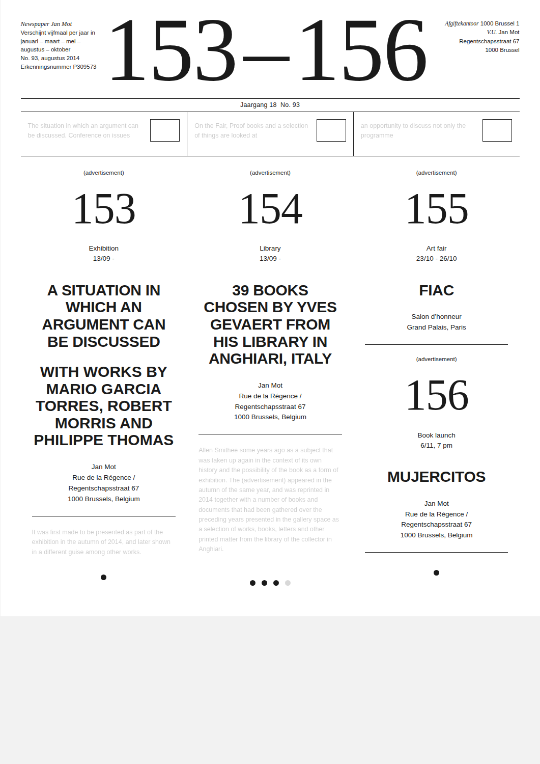Newspaper Jan Mot
Verschijnt vijfmaal per jaar in
januari – maart – mei –
augustus – oktober
No. 93, augustus 2014
Erkenningsnummer P309573
153 – 156
Afgiftekantoor 1000 Brussel 1
V.U. Jan Mot
Regentschapsstraat 67
1000 Brussel
Jaargang 18 No. 93
The situation in which an argument can be discussed. Conference on issues
On the Fair, Proof books and a selection of things are looked at
an opportunity to discuss not only the programme
(advertisement)
153
Exhibition
13/09 -
A situation in which an argument can be discussed
With works by Mario Garcia Torres, Robert Morris and Philippe Thomas
Jan Mot
Rue de la Régence /
Regentschapsstraat 67
1000 Brussels, Belgium
It was first made to be presented as part of the exhibition in the autumn of 2014, and later shown in a different guise among other works.
(advertisement)
154
Library
13/09 -
39 books chosen by Yves Gevaert from his library in Anghiari, Italy
Jan Mot
Rue de la Régence /
Regentschapsstraat 67
1000 Brussels, Belgium
Allen Smithee some years ago as a subject that was taken up again in the context of its own history and the possibility of the book as a form of exhibition. The (advertisement) appeared in the autumn of the same year, and was reprinted in 2014 together with a number of books and documents that had been gathered over the preceding years presented in the gallery space as a selection of works, books, letters and other printed matter from the library of the collector in Anghiari.
(advertisement)
155
Art fair
23/10 - 26/10
FIAC
Salon d’honneur
Grand Palais, Paris
(advertisement)
156
Book launch
6/11, 7 pm
Mujercitos
Jan Mot
Rue de la Régence /
Regentschapsstraat 67
1000 Brussels, Belgium